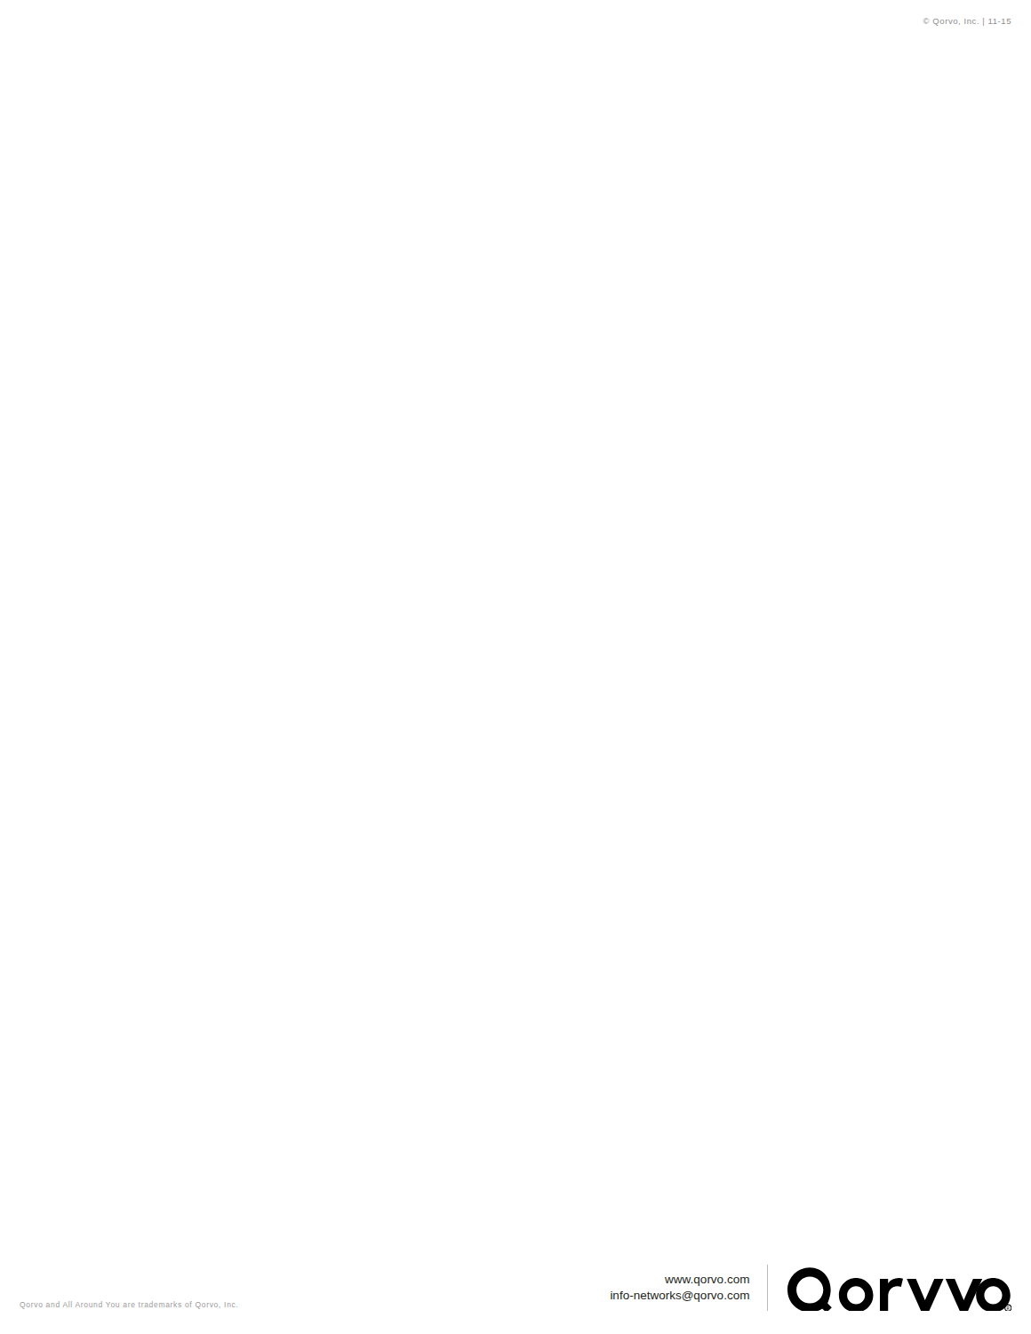© Qorvo, Inc. | 11-15
Qorvo and All Around You are trademarks of Qorvo, Inc.
www.qorvo.com
info-networks@qorvo.com
R